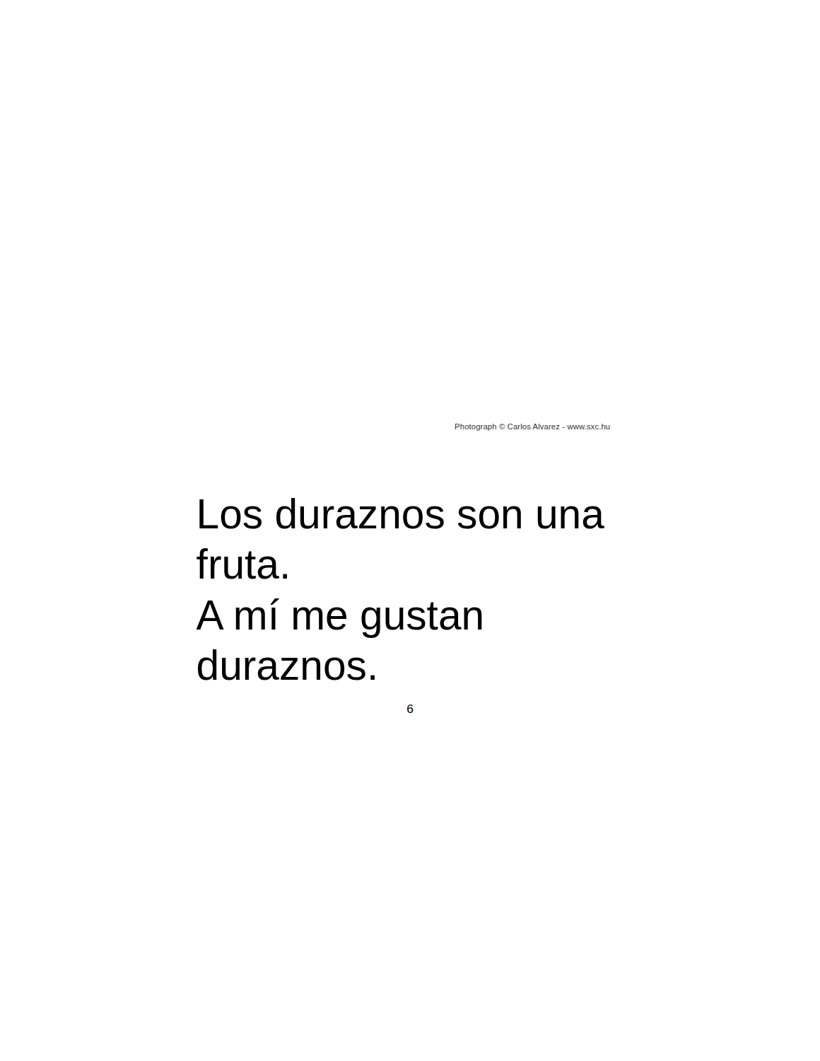Photograph © Carlos Alvarez - www.sxc.hu
Los duraznos son una fruta.
A mí me gustan duraznos.
6